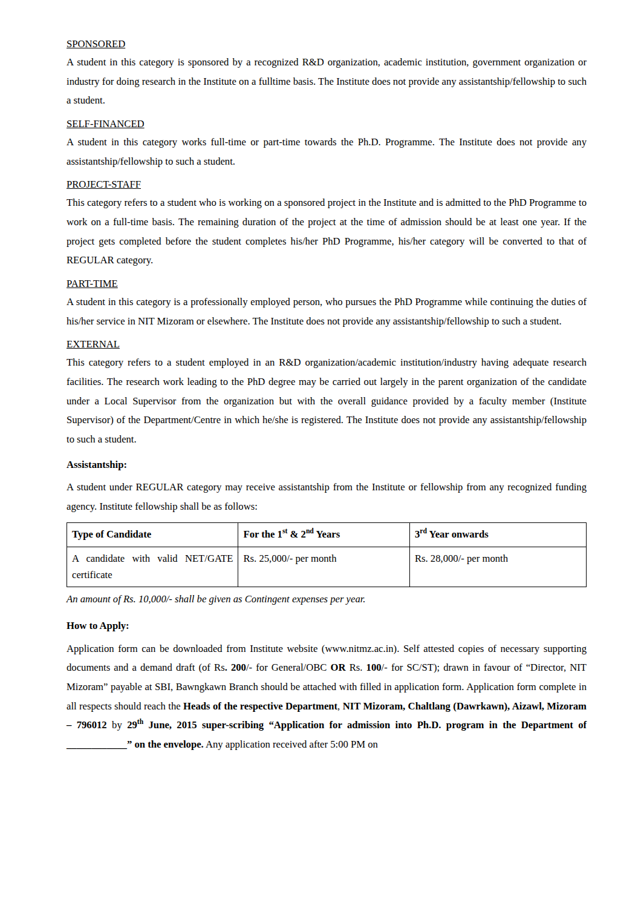SPONSORED
A student in this category is sponsored by a recognized R&D organization, academic institution, government organization or industry for doing research in the Institute on a fulltime basis. The Institute does not provide any assistantship/fellowship to such a student.
SELF-FINANCED
A student in this category works full-time or part-time towards the Ph.D. Programme. The Institute does not provide any assistantship/fellowship to such a student.
PROJECT-STAFF
This category refers to a student who is working on a sponsored project in the Institute and is admitted to the PhD Programme to work on a full-time basis. The remaining duration of the project at the time of admission should be at least one year. If the project gets completed before the student completes his/her PhD Programme, his/her category will be converted to that of REGULAR category.
PART-TIME
A student in this category is a professionally employed person, who pursues the PhD Programme while continuing the duties of his/her service in NIT Mizoram or elsewhere. The Institute does not provide any assistantship/fellowship to such a student.
EXTERNAL
This category refers to a student employed in an R&D organization/academic institution/industry having adequate research facilities. The research work leading to the PhD degree may be carried out largely in the parent organization of the candidate under a Local Supervisor from the organization but with the overall guidance provided by a faculty member (Institute Supervisor) of the Department/Centre in which he/she is registered. The Institute does not provide any assistantship/fellowship to such a student.
Assistantship:
A student under REGULAR category may receive assistantship from the Institute or fellowship from any recognized funding agency. Institute fellowship shall be as follows:
| Type of Candidate | For the 1 st & 2 nd Years | 3 rd Year onwards |
| A candidate with valid NET/GATE certificate | Rs. 25,000/- per month | Rs. 28,000/- per month |
An amount of Rs. 10,000/- shall be given as Contingent expenses per year.
How to Apply:
Application form can be downloaded from Institute website (www.nitmz.ac.in). Self attested copies of necessary supporting documents and a demand draft (of Rs. 200/- for General/OBC OR Rs. 100/- for SC/ST); drawn in favour of “Director, NIT Mizoram” payable at SBI, Bawngkawn Branch should be attached with filled in application form. Application form complete in all respects should reach the Heads of the respective Department, NIT Mizoram, Chaltlang (Dawrkawn), Aizawl, Mizoram – 796012 by 29th June, 2015 super-scribing “Application for admission into Ph.D. program in the Department of ____________” on the envelope. Any application received after 5:00 PM on